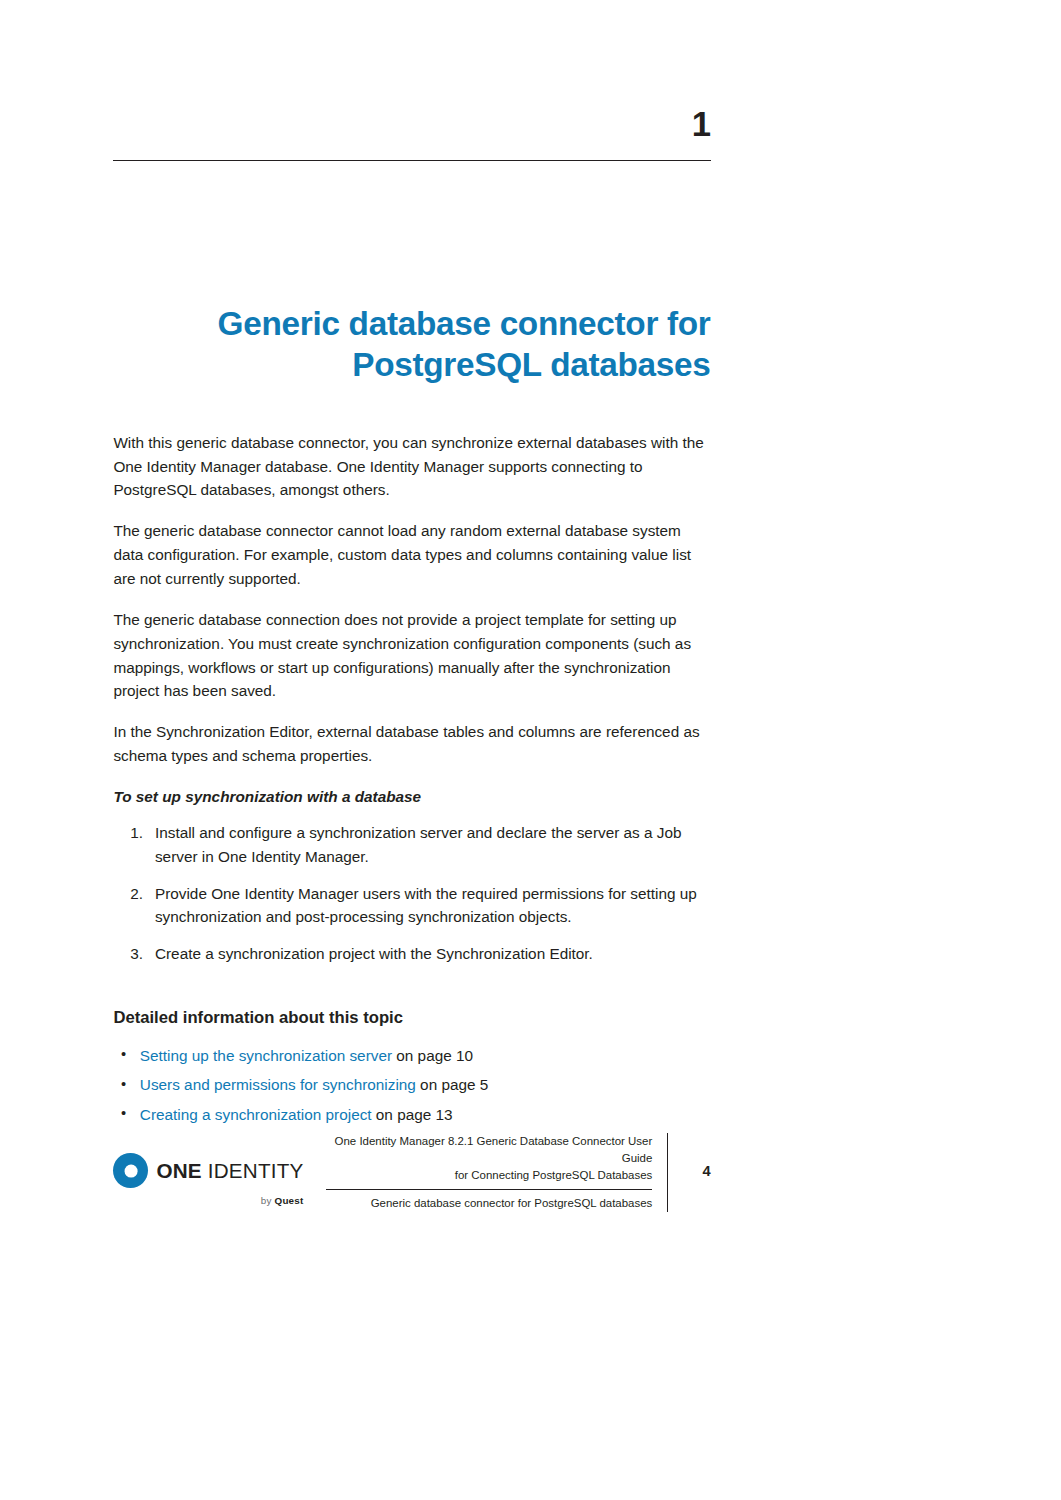1
Generic database connector for
PostgreSQL databases
With this generic database connector, you can synchronize external databases with the One Identity Manager database. One Identity Manager supports connecting to PostgreSQL databases, amongst others.
The generic database connector cannot load any random external database system data configuration. For example, custom data types and columns containing value list are not currently supported.
The generic database connection does not provide a project template for setting up synchronization. You must create synchronization configuration components (such as mappings, workflows or start up configurations) manually after the synchronization project has been saved.
In the Synchronization Editor, external database tables and columns are referenced as schema types and schema properties.
To set up synchronization with a database
Install and configure a synchronization server and declare the server as a Job server in One Identity Manager.
Provide One Identity Manager users with the required permissions for setting up synchronization and post-processing synchronization objects.
Create a synchronization project with the Synchronization Editor.
Detailed information about this topic
Setting up the synchronization server on page 10
Users and permissions for synchronizing on page 5
Creating a synchronization project on page 13
ONE IDENTITY
by Quest
One Identity Manager 8.2.1 Generic Database Connector User Guide
for Connecting PostgreSQL Databases
Generic database connector for PostgreSQL databases
4